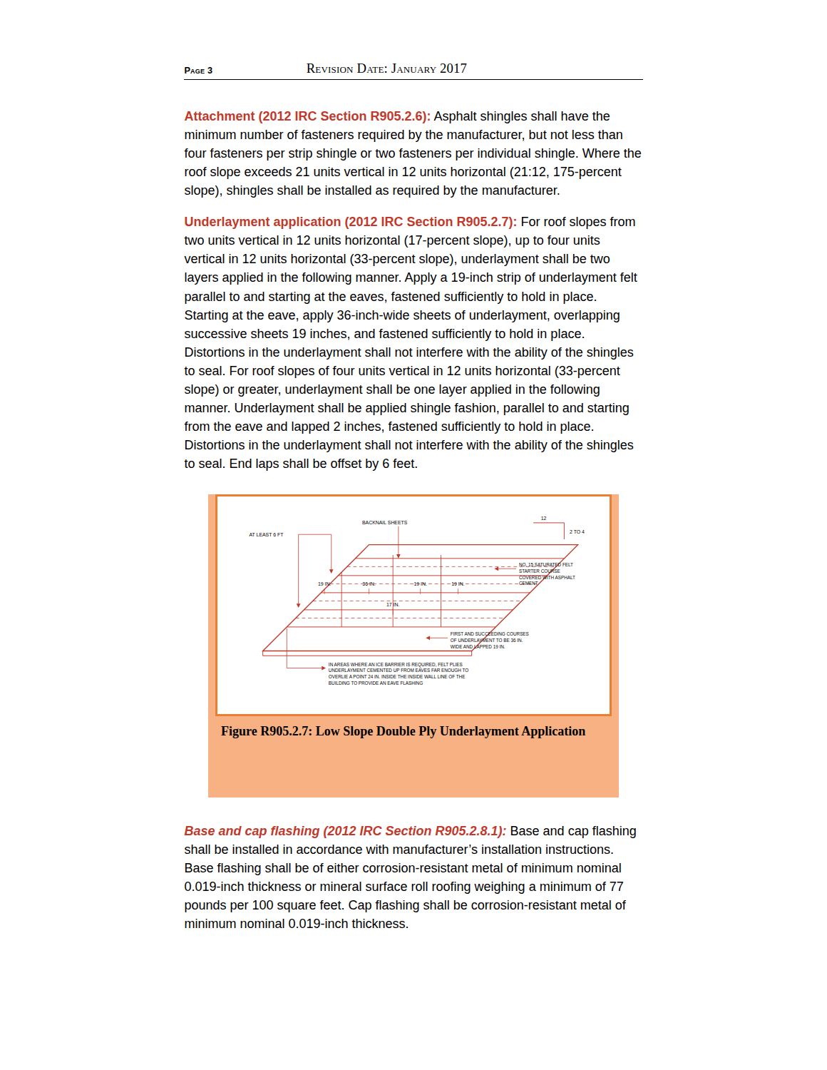Page 3
Revision Date: January 2017
Attachment (2012 IRC Section R905.2.6): Asphalt shingles shall have the minimum number of fasteners required by the manufacturer, but not less than four fasteners per strip shingle or two fasteners per individual shingle. Where the roof slope exceeds 21 units vertical in 12 units horizontal (21:12, 175-percent slope), shingles shall be installed as required by the manufacturer.
Underlayment application (2012 IRC Section R905.2.7): For roof slopes from two units vertical in 12 units horizontal (17-percent slope), up to four units vertical in 12 units horizontal (33-percent slope), underlayment shall be two layers applied in the following manner. Apply a 19-inch strip of underlayment felt parallel to and starting at the eaves, fastened sufficiently to hold in place. Starting at the eave, apply 36-inch-wide sheets of underlayment, overlapping successive sheets 19 inches, and fastened sufficiently to hold in place. Distortions in the underlayment shall not interfere with the ability of the shingles to seal. For roof slopes of four units vertical in 12 units horizontal (33-percent slope) or greater, underlayment shall be one layer applied in the following manner. Underlayment shall be applied shingle fashion, parallel to and starting from the eave and lapped 2 inches, fastened sufficiently to hold in place. Distortions in the underlayment shall not interfere with the ability of the shingles to seal. End laps shall be offset by 6 feet.
BACKNAIL SHEETS AT LEAST 6 FT 12 2 TO 4 19 IN. 36 IN. 19 IN. 19 IN. 17 IN. NO. 15 SATURATED FELT STARTER COURSE COVERED WITH ASPHALT CEMENT FIRST AND SUCCEEDING COURSES OF UNDERLAYMENT TO BE 36 IN. WIDE AND LAPPED 19 IN. IN AREAS WHERE AN ICE BARRIER IS REQUIRED, FELT PLIES UNDERLAYMENT CEMENTED UP FROM EAVES FAR ENOUGH TO OVERLIE A POINT 24 IN. INSIDE THE INSIDE WALL LINE OF THE BUILDING TO PROVIDE AN EAVE FLASHING
Figure R905.2.7: Low Slope Double Ply Underlayment Application
Base and cap flashing (2012 IRC Section R905.2.8.1): Base and cap flashing shall be installed in accordance with manufacturer’s installation instructions. Base flashing shall be of either corrosion-resistant metal of minimum nominal 0.019-inch thickness or mineral surface roll roofing weighing a minimum of 77 pounds per 100 square feet. Cap flashing shall be corrosion-resistant metal of minimum nominal 0.019-inch thickness.